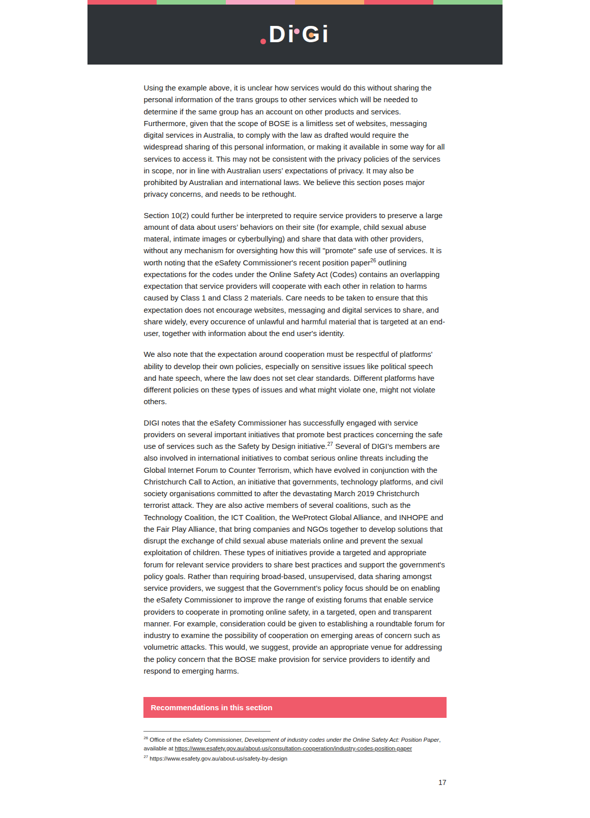DiGi
Using the example above, it is unclear how services would do this without sharing the personal information of the trans groups to other services which will be needed to determine if the same group has an account on other products and services. Furthermore, given that the scope of BOSE is a limitless set of websites, messaging digital services in Australia, to comply with the law as drafted would require the widespread sharing of this personal information, or making it available in some way for all services to access it. This may not be consistent with the privacy policies of the services in scope, nor in line with Australian users’ expectations of privacy. It may also be prohibited by Australian and international laws. We believe this section poses major privacy concerns, and needs to be rethought.
Section 10(2) could further be interpreted to require service providers to preserve a large amount of data about users’ behaviors on their site (for example, child sexual abuse materal, intimate images or cyberbullying) and share that data with other providers, without any mechanism for oversighting how this will "promote" safe use of services. It is worth noting that the eSafety Commissioner's recent position paper26 outlining expectations for the codes under the Online Safety Act (Codes) contains an overlapping expectation that service providers will cooperate with each other in relation to harms caused by Class 1 and Class 2 materials. Care needs to be taken to ensure that this expectation does not encourage websites, messaging and digital services to share, and share widely, every occurence of unlawful and harmful material that is targeted at an end-user, together with information about the end user's identity.
We also note that the expectation around cooperation must be respectful of platforms' ability to develop their own policies, especially on sensitive issues like political speech and hate speech, where the law does not set clear standards. Different platforms have different policies on these types of issues and what might violate one, might not violate others.
DIGI notes that the eSafety Commissioner has successfully engaged with service providers on several important initiatives that promote best practices concerning the safe use of services such as the Safety by Design initiative.27 Several of DIGI’s members are also involved in international initiatives to combat serious online threats including the Global Internet Forum to Counter Terrorism, which have evolved in conjunction with the Christchurch Call to Action, an initiative that governments, technology platforms, and civil society organisations committed to after the devastating March 2019 Christchurch terrorist attack. They are also active members of several coalitions, such as the Technology Coalition, the ICT Coalition, the WeProtect Global Alliance, and INHOPE and the Fair Play Alliance, that bring companies and NGOs together to develop solutions that disrupt the exchange of child sexual abuse materials online and prevent the sexual exploitation of children. These types of initiatives provide a targeted and appropriate forum for relevant service providers to share best practices and support the government's policy goals. Rather than requiring broad-based, unsupervised, data sharing amongst service providers, we suggest that the Government’s policy focus should be on enabling the eSafety Commissioner to improve the range of existing forums that enable service providers to cooperate in promoting online safety, in a targeted, open and transparent manner. For example, consideration could be given to establishing a roundtable forum for industry to examine the possibility of cooperation on emerging areas of concern such as volumetric attacks. This would, we suggest, provide an appropriate venue for addressing the policy concern that the BOSE make provision for service providers to identify and respond to emerging harms.
Recommendations in this section
26 Office of the eSafety Commissioner, Development of industry codes under the Online Safety Act: Position Paper, available at https://www.esafety.gov.au/about-us/consultation-cooperation/industry-codes-position-paper
27 https://www.esafety.gov.au/about-us/safety-by-design
17